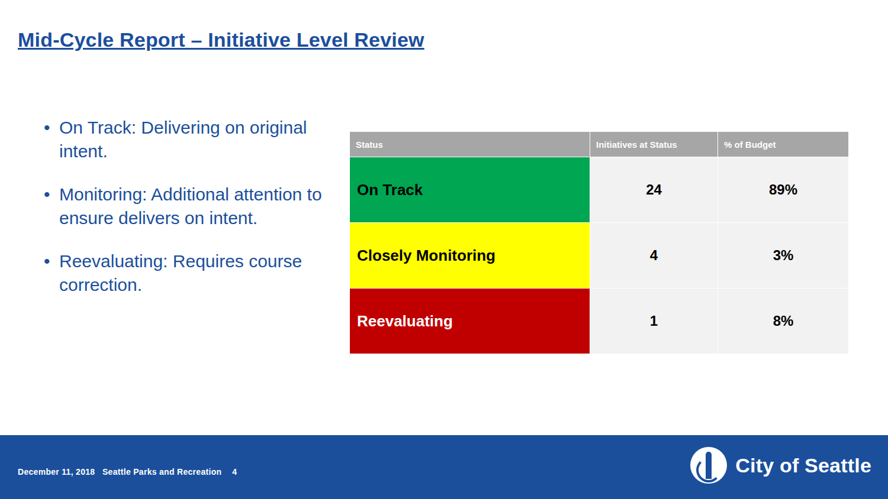Mid-Cycle Report – Initiative Level Review
On Track: Delivering on original intent.
Monitoring: Additional attention to ensure delivers on intent.
Reevaluating: Requires course correction.
| Status | Initiatives at Status | % of Budget |
| --- | --- | --- |
| On Track | 24 | 89% |
| Closely Monitoring | 4 | 3% |
| Reevaluating | 1 | 8% |
December 11, 2018 Seattle Parks and Recreation4
City of Seattle